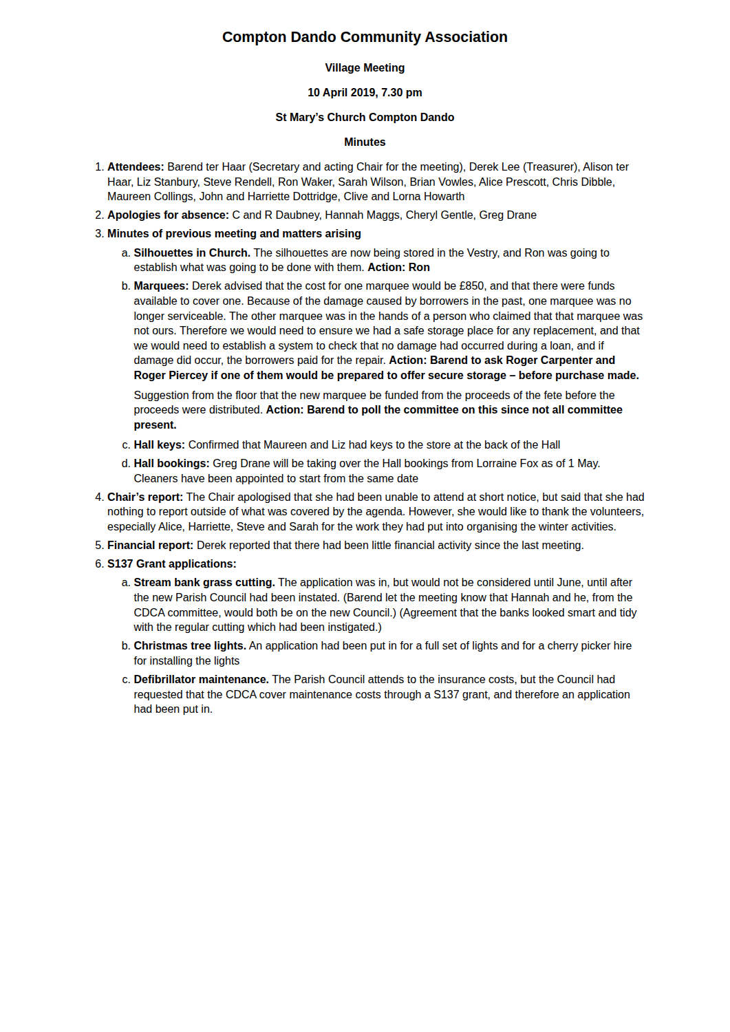Compton Dando Community Association
Village Meeting
10 April 2019, 7.30 pm
St Mary’s Church Compton Dando
Minutes
Attendees: Barend ter Haar (Secretary and acting Chair for the meeting), Derek Lee (Treasurer), Alison ter Haar, Liz Stanbury, Steve Rendell, Ron Waker, Sarah Wilson, Brian Vowles, Alice Prescott, Chris Dibble, Maureen Collings, John and Harriette Dottridge, Clive and Lorna Howarth
Apologies for absence: C and R Daubney, Hannah Maggs, Cheryl Gentle, Greg Drane
Minutes of previous meeting and matters arising
Silhouettes in Church. The silhouettes are now being stored in the Vestry, and Ron was going to establish what was going to be done with them. Action: Ron
Marquees: Derek advised that the cost for one marquee would be £850, and that there were funds available to cover one. Because of the damage caused by borrowers in the past, one marquee was no longer serviceable. The other marquee was in the hands of a person who claimed that that marquee was not ours. Therefore we would need to ensure we had a safe storage place for any replacement, and that we would need to establish a system to check that no damage had occurred during a loan, and if damage did occur, the borrowers paid for the repair. Action: Barend to ask Roger Carpenter and Roger Piercey if one of them would be prepared to offer secure storage – before purchase made.
Suggestion from the floor that the new marquee be funded from the proceeds of the fete before the proceeds were distributed. Action: Barend to poll the committee on this since not all committee present.
Hall keys: Confirmed that Maureen and Liz had keys to the store at the back of the Hall
Hall bookings: Greg Drane will be taking over the Hall bookings from Lorraine Fox as of 1 May. Cleaners have been appointed to start from the same date
Chair’s report: The Chair apologised that she had been unable to attend at short notice, but said that she had nothing to report outside of what was covered by the agenda. However, she would like to thank the volunteers, especially Alice, Harriette, Steve and Sarah for the work they had put into organising the winter activities.
Financial report: Derek reported that there had been little financial activity since the last meeting.
S137 Grant applications:
Stream bank grass cutting. The application was in, but would not be considered until June, until after the new Parish Council had been instated. (Barend let the meeting know that Hannah and he, from the CDCA committee, would both be on the new Council.) (Agreement that the banks looked smart and tidy with the regular cutting which had been instigated.)
Christmas tree lights. An application had been put in for a full set of lights and for a cherry picker hire for installing the lights
Defibrillator maintenance. The Parish Council attends to the insurance costs, but the Council had requested that the CDCA cover maintenance costs through a S137 grant, and therefore an application had been put in.